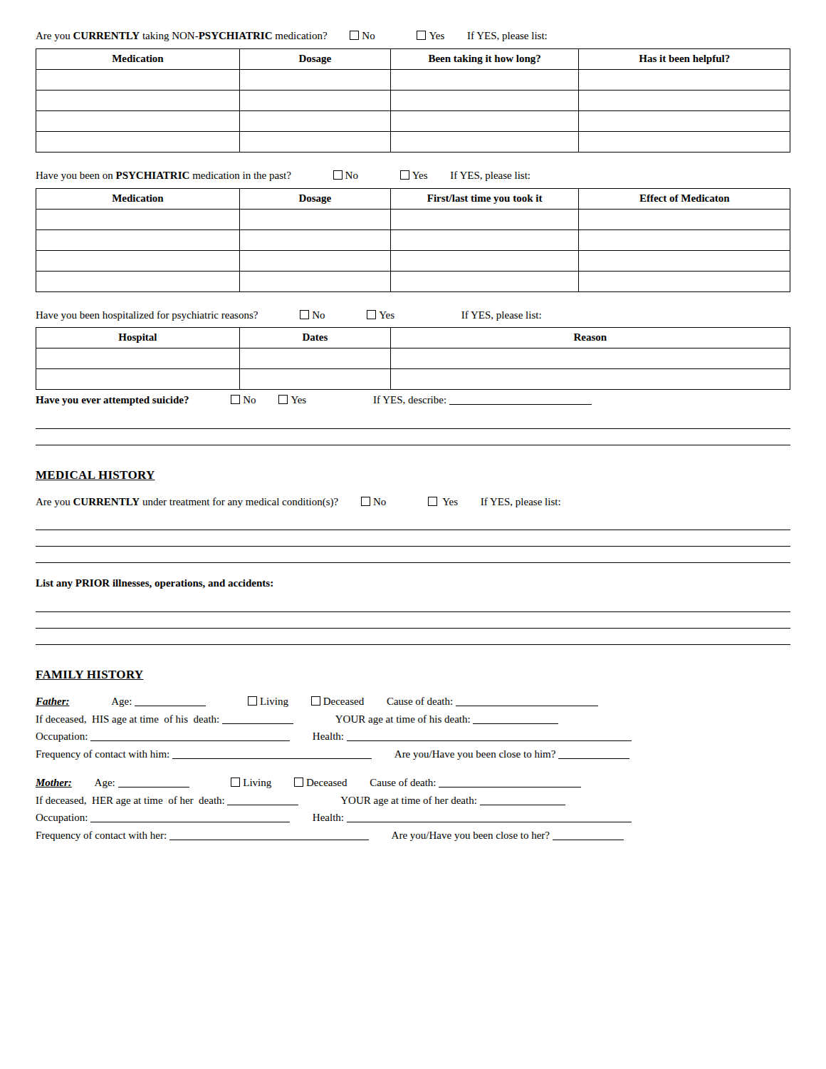Are you CURRENTLY taking NON-PSYCHIATRIC medication? No Yes If YES, please list:
| Medication | Dosage | Been taking it how long? | Has it been helpful? |
| --- | --- | --- | --- |
Have you been on PSYCHIATRIC medication in the past? No Yes If YES, please list:
| Medication | Dosage | First/last time you took it | Effect of Medicaton |
| --- | --- | --- | --- |
Have you been hospitalized for psychiatric reasons? No Yes If YES, please list:
| Hospital | Dates | Reason |
| --- | --- | --- |
Have you ever attempted suicide? No Yes If YES, describe:
MEDICAL HISTORY
Are you CURRENTLY under treatment for any medical condition(s)? No Yes If YES, please list:
List any PRIOR illnesses, operations, and accidents:
FAMILY HISTORY
Father: Age: Living Deceased Cause of death:
If deceased, HIS age at time of his death: YOUR age at time of his death:
Occupation: Health:
Frequency of contact with him: Are you/Have you been close to him?
Mother: Age: Living Deceased Cause of death:
If deceased, HER age at time of her death: YOUR age at time of her death:
Occupation: Health:
Frequency of contact with her: Are you/Have you been close to her?